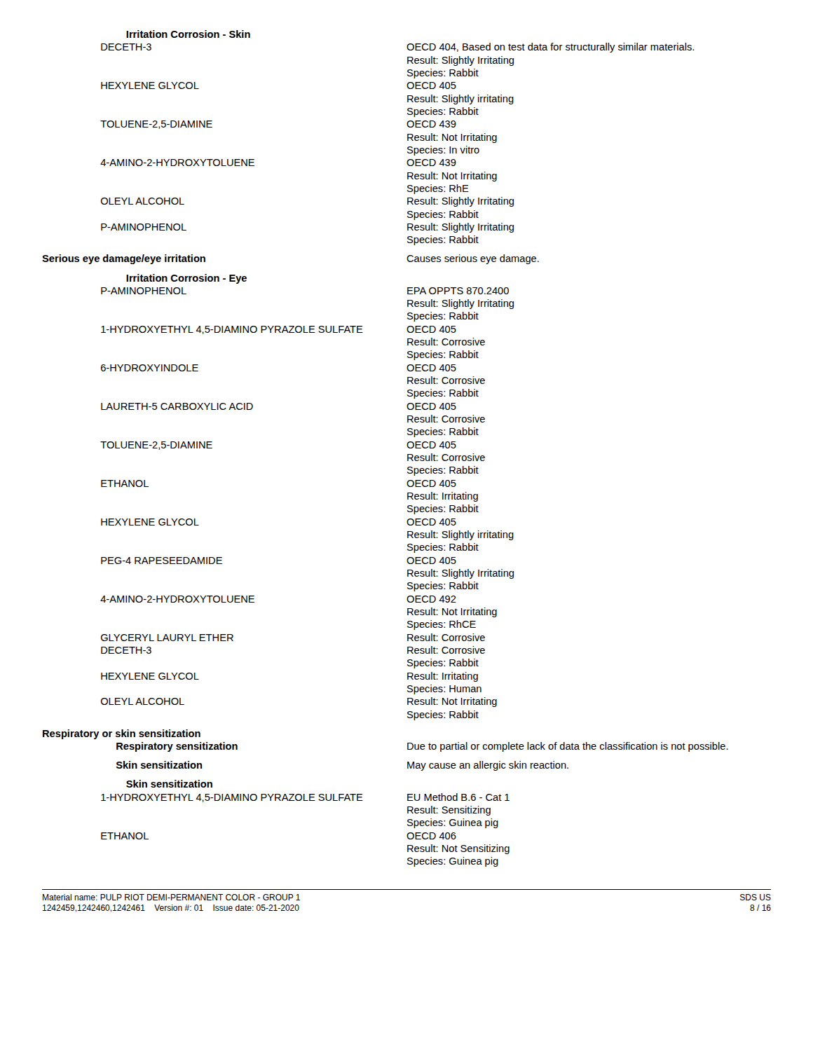| | Irritation Corrosion - Skin |
| | DECETH-3 | OECD 404, Based on test data for structurally similar materials. |
| | | Result: Slightly Irritating |
| | | Species: Rabbit |
| | HEXYLENE GLYCOL | OECD 405 |
| | | Result: Slightly irritating |
| | | Species: Rabbit |
| | TOLUENE-2,5-DIAMINE | OECD 439 |
| | | Result: Not Irritating |
| | | Species: In vitro |
| | 4-AMINO-2-HYDROXYTOLUENE | OECD 439 |
| | | Result: Not Irritating |
| | | Species: RhE |
| | OLEYL ALCOHOL | Result: Slightly Irritating |
| | | Species: Rabbit |
| | P-AMINOPHENOL | Result: Slightly Irritating |
| | | Species: Rabbit |
| Serious eye damage/eye irritation | Causes serious eye damage. |
| | Irritation Corrosion - Eye |
| | P-AMINOPHENOL | EPA OPPTS 870.2400 |
| | | Result: Slightly Irritating |
| | | Species: Rabbit |
| | 1-HYDROXYETHYL 4,5-DIAMINO PYRAZOLE SULFATE | OECD 405 Result: Corrosive |
| | | Species: Rabbit |
| | 6-HYDROXYINDOLE | OECD 405 |
| | | Result: Corrosive |
| | | Species: Rabbit |
| | LAURETH-5 CARBOXYLIC ACID | OECD 405 |
| | | Result: Corrosive |
| | | Species: Rabbit |
| | TOLUENE-2,5-DIAMINE | OECD 405 |
| | | Result: Corrosive |
| | | Species: Rabbit |
| | ETHANOL | OECD 405 |
| | | Result: Irritating |
| | | Species: Rabbit |
| | HEXYLENE GLYCOL | OECD 405 |
| | | Result: Slightly irritating |
| | | Species: Rabbit |
| | PEG-4 RAPESEEDAMIDE | OECD 405 |
| | | Result: Slightly Irritating |
| | | Species: Rabbit |
| | 4-AMINO-2-HYDROXYTOLUENE | OECD 492 |
| | | Result: Not Irritating |
| | | Species: RhCE |
| | GLYCERYL LAURYL ETHER | Result: Corrosive |
| | DECETH-3 | Result: Corrosive |
| | | Species: Rabbit |
| | HEXYLENE GLYCOL | Result: Irritating |
| | | Species: Human |
| | OLEYL ALCOHOL | Result: Not Irritating |
| | | Species: Rabbit |
| Respiratory or skin sensitization |
| | Respiratory sensitization | Due to partial or complete lack of data the classification is not possible. |
| | Skin sensitization | May cause an allergic skin reaction. |
| | Skin sensitization |
| | 1-HYDROXYETHYL 4,5-DIAMINO PYRAZOLE SULFATE | EU Method B.6 - Cat 1 Result: Sensitizing |
| | | Species: Guinea pig |
| | ETHANOL | OECD 406 |
| | | Result: Not Sensitizing |
| | | Species: Guinea pig |
Material name: PULP RIOT DEMI-PERMANENT COLOR - GROUP 1
1242459,1242460,1242461 Version #: 01 Issue date: 05-21-2020
SDS US
8 / 16